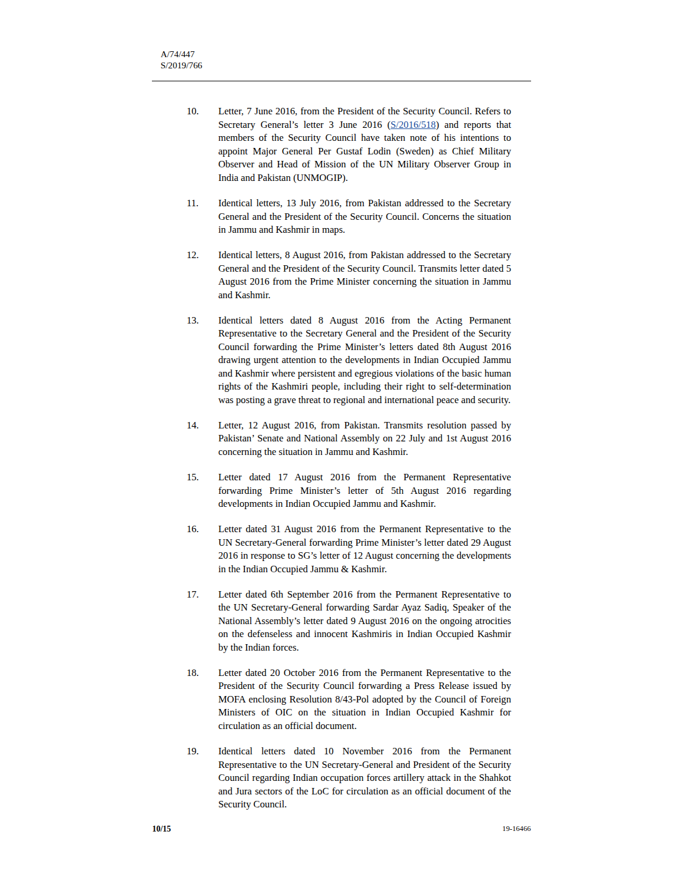A/74/447
S/2019/766
10. Letter, 7 June 2016, from the President of the Security Council. Refers to Secretary General’s letter 3 June 2016 (S/2016/518) and reports that members of the Security Council have taken note of his intentions to appoint Major General Per Gustaf Lodin (Sweden) as Chief Military Observer and Head of Mission of the UN Military Observer Group in India and Pakistan (UNMOGIP).
11. Identical letters, 13 July 2016, from Pakistan addressed to the Secretary General and the President of the Security Council. Concerns the situation in Jammu and Kashmir in maps.
12. Identical letters, 8 August 2016, from Pakistan addressed to the Secretary General and the President of the Security Council. Transmits letter dated 5 August 2016 from the Prime Minister concerning the situation in Jammu and Kashmir.
13. Identical letters dated 8 August 2016 from the Acting Permanent Representative to the Secretary General and the President of the Security Council forwarding the Prime Minister’s letters dated 8th August 2016 drawing urgent attention to the developments in Indian Occupied Jammu and Kashmir where persistent and egregious violations of the basic human rights of the Kashmiri people, including their right to self-determination was posting a grave threat to regional and international peace and security.
14. Letter, 12 August 2016, from Pakistan. Transmits resolution passed by Pakistan’ Senate and National Assembly on 22 July and 1st August 2016 concerning the situation in Jammu and Kashmir.
15. Letter dated 17 August 2016 from the Permanent Representative forwarding Prime Minister’s letter of 5th August 2016 regarding developments in Indian Occupied Jammu and Kashmir.
16. Letter dated 31 August 2016 from the Permanent Representative to the UN Secretary-General forwarding Prime Minister’s letter dated 29 August 2016 in response to SG’s letter of 12 August concerning the developments in the Indian Occupied Jammu & Kashmir.
17. Letter dated 6th September 2016 from the Permanent Representative to the UN Secretary-General forwarding Sardar Ayaz Sadiq, Speaker of the National Assembly’s letter dated 9 August 2016 on the ongoing atrocities on the defenseless and innocent Kashmiris in Indian Occupied Kashmir by the Indian forces.
18. Letter dated 20 October 2016 from the Permanent Representative to the President of the Security Council forwarding a Press Release issued by MOFA enclosing Resolution 8/43-Pol adopted by the Council of Foreign Ministers of OIC on the situation in Indian Occupied Kashmir for circulation as an official document.
19. Identical letters dated 10 November 2016 from the Permanent Representative to the UN Secretary-General and President of the Security Council regarding Indian occupation forces artillery attack in the Shahkot and Jura sectors of the LoC for circulation as an official document of the Security Council.
10/15 19-16466